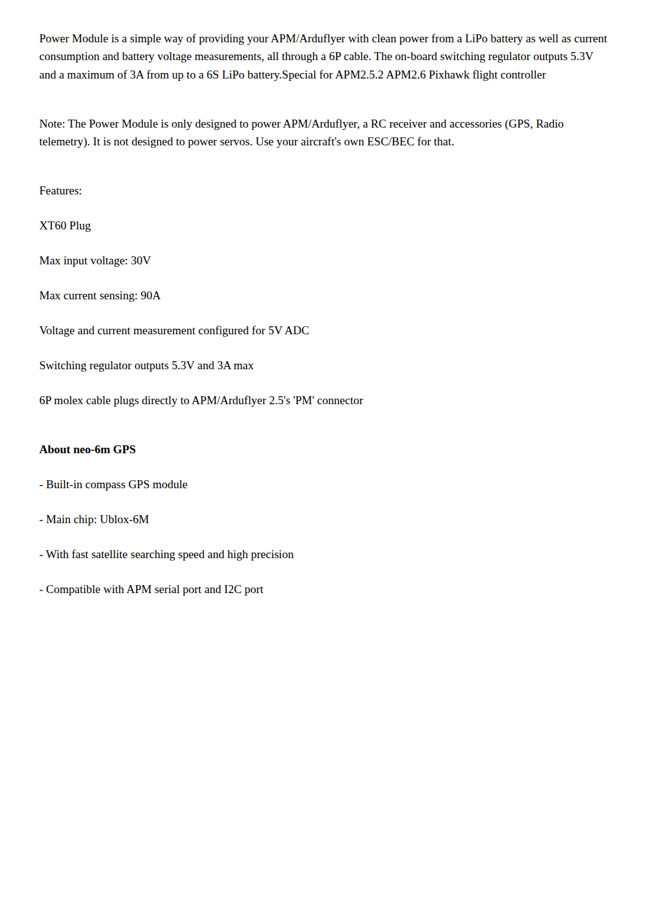Power Module is a simple way of providing your APM/Arduflyer with clean power from a LiPo battery as well as current consumption and battery voltage measurements, all through a 6P cable. The on-board switching regulator outputs 5.3V and a maximum of 3A from up to a 6S LiPo battery.Special for APM2.5.2 APM2.6 Pixhawk flight controller
Note: The Power Module is only designed to power APM/Arduflyer, a RC receiver and accessories (GPS, Radio telemetry). It is not designed to power servos. Use your aircraft's own ESC/BEC for that.
Features:
XT60 Plug
Max input voltage: 30V
Max current sensing: 90A
Voltage and current measurement configured for 5V ADC
Switching regulator outputs 5.3V and 3A max
6P molex cable plugs directly to APM/Arduflyer 2.5's 'PM' connector
About neo-6m GPS
- Built-in compass GPS module
- Main chip: Ublox-6M
- With fast satellite searching speed and high precision
- Compatible with APM serial port and I2C port